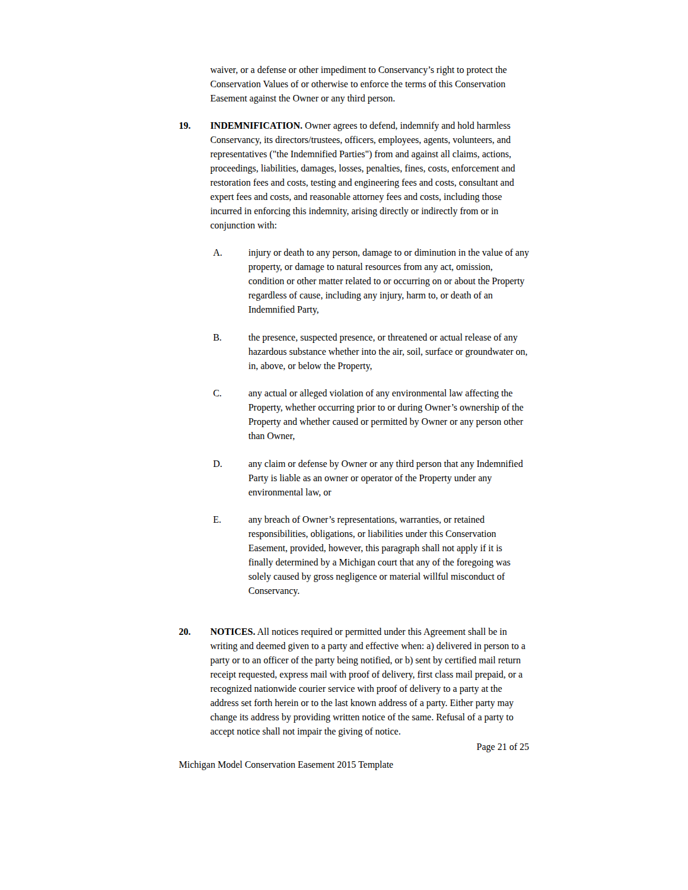waiver, or a defense or other impediment to Conservancy’s right to protect the Conservation Values of or otherwise to enforce the terms of this Conservation Easement against the Owner or any third person.
19.
INDEMNIFICATION. Owner agrees to defend, indemnify and hold harmless Conservancy, its directors/trustees, officers, employees, agents, volunteers, and representatives ("the Indemnified Parties") from and against all claims, actions, proceedings, liabilities, damages, losses, penalties, fines, costs, enforcement and restoration fees and costs, testing and engineering fees and costs, consultant and expert fees and costs, and reasonable attorney fees and costs, including those incurred in enforcing this indemnity, arising directly or indirectly from or in conjunction with:
A.
injury or death to any person, damage to or diminution in the value of any property, or damage to natural resources from any act, omission, condition or other matter related to or occurring on or about the Property regardless of cause, including any injury, harm to, or death of an Indemnified Party,
B.
the presence, suspected presence, or threatened or actual release of any hazardous substance whether into the air, soil, surface or groundwater on, in, above, or below the Property,
C.
any actual or alleged violation of any environmental law affecting the Property, whether occurring prior to or during Owner’s ownership of the Property and whether caused or permitted by Owner or any person other than Owner,
D.
any claim or defense by Owner or any third person that any Indemnified Party is liable as an owner or operator of the Property under any environmental law, or
E.
any breach of Owner’s representations, warranties, or retained responsibilities, obligations, or liabilities under this Conservation Easement, provided, however, this paragraph shall not apply if it is finally determined by a Michigan court that any of the foregoing was solely caused by gross negligence or material willful misconduct of Conservancy.
20.
NOTICES. All notices required or permitted under this Agreement shall be in writing and deemed given to a party and effective when: a) delivered in person to a party or to an officer of the party being notified, or b) sent by certified mail return receipt requested, express mail with proof of delivery, first class mail prepaid, or a recognized nationwide courier service with proof of delivery to a party at the address set forth herein or to the last known address of a party. Either party may change its address by providing written notice of the same. Refusal of a party to accept notice shall not impair the giving of notice.
Page 21 of 25
Michigan Model Conservation Easement 2015 Template